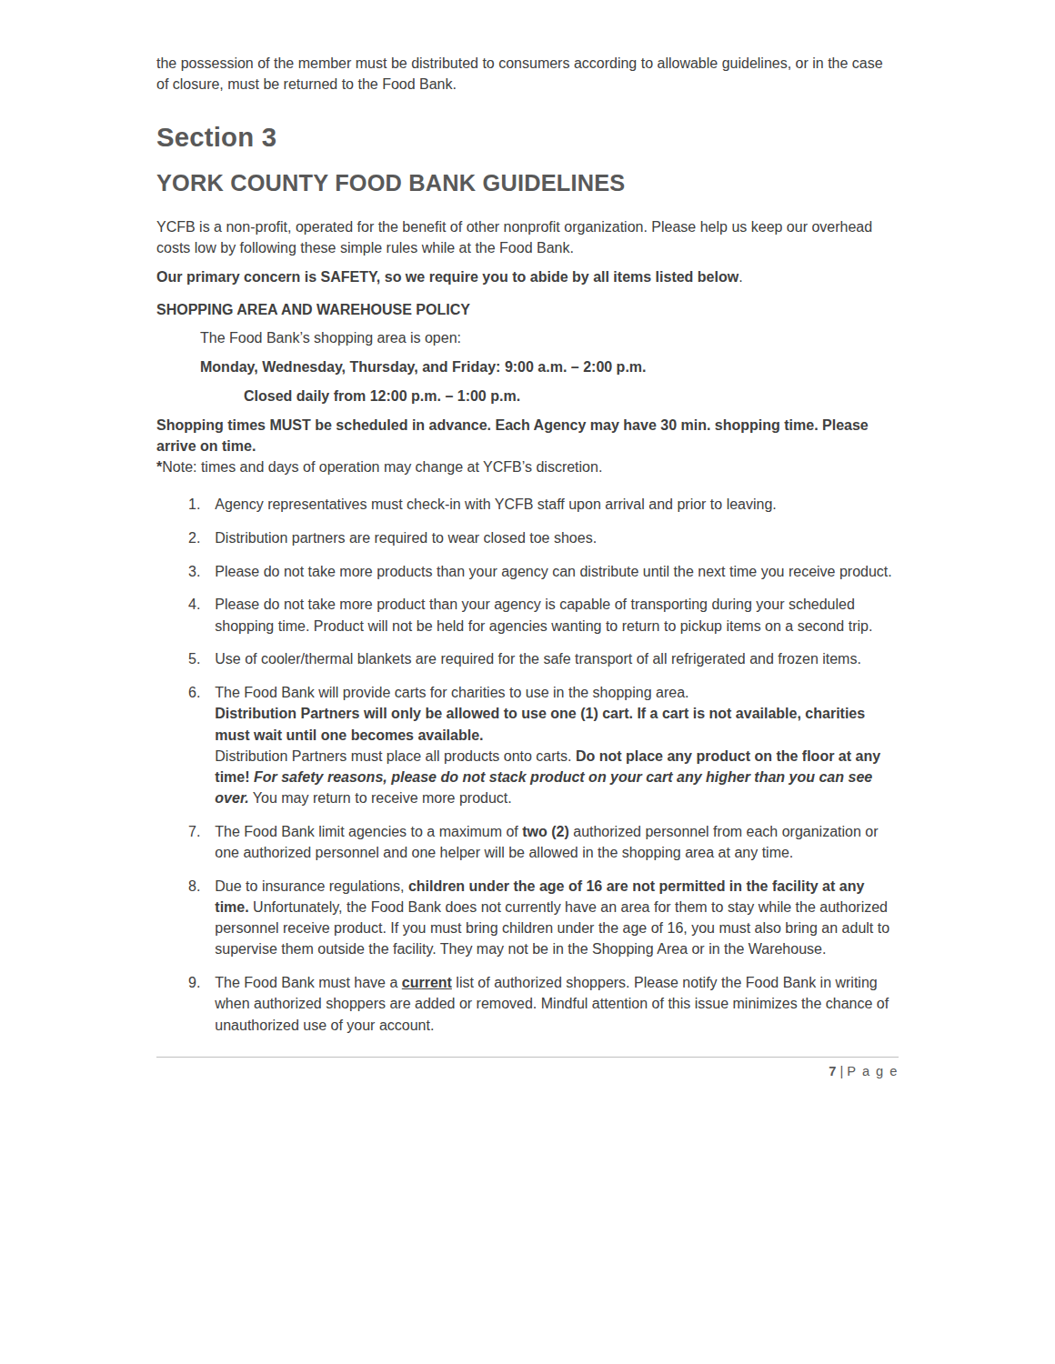the possession of the member must be distributed to consumers according to allowable guidelines, or in the case of closure, must be returned to the Food Bank.
Section 3
YORK COUNTY FOOD BANK GUIDELINES
YCFB is a non-profit, operated for the benefit of other nonprofit organization. Please help us keep our overhead costs low by following these simple rules while at the Food Bank.
Our primary concern is SAFETY, so we require you to abide by all items listed below.
SHOPPING AREA AND WAREHOUSE POLICY
The Food Bank’s shopping area is open:
Monday, Wednesday, Thursday, and Friday: 9:00 a.m. – 2:00 p.m.
Closed daily from 12:00 p.m. – 1:00 p.m.
Shopping times MUST be scheduled in advance. Each Agency may have 30 min. shopping time. Please arrive on time.
*Note: times and days of operation may change at YCFB’s discretion.
Agency representatives must check-in with YCFB staff upon arrival and prior to leaving.
Distribution partners are required to wear closed toe shoes.
Please do not take more products than your agency can distribute until the next time you receive product.
Please do not take more product than your agency is capable of transporting during your scheduled shopping time. Product will not be held for agencies wanting to return to pickup items on a second trip.
Use of cooler/thermal blankets are required for the safe transport of all refrigerated and frozen items.
The Food Bank will provide carts for charities to use in the shopping area.
Distribution Partners will only be allowed to use one (1) cart. If a cart is not available, charities must wait until one becomes available.
Distribution Partners must place all products onto carts. Do not place any product on the floor at any time! For safety reasons, please do not stack product on your cart any higher than you can see over. You may return to receive more product.
The Food Bank limit agencies to a maximum of two (2) authorized personnel from each organization or one authorized personnel and one helper will be allowed in the shopping area at any time.
Due to insurance regulations, children under the age of 16 are not permitted in the facility at any time. Unfortunately, the Food Bank does not currently have an area for them to stay while the authorized personnel receive product. If you must bring children under the age of 16, you must also bring an adult to supervise them outside the facility. They may not be in the Shopping Area or in the Warehouse.
The Food Bank must have a current list of authorized shoppers. Please notify the Food Bank in writing when authorized shoppers are added or removed. Mindful attention of this issue minimizes the chance of unauthorized use of your account.
7 | P a g e